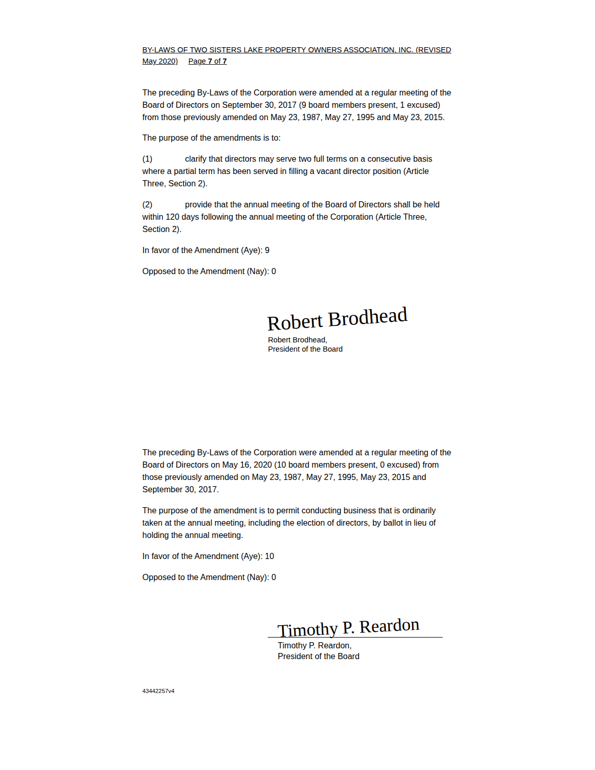BY-LAWS OF TWO SISTERS LAKE PROPERTY OWNERS ASSOCIATION, INC. (REVISED May 2020) Page 7 of 7
The preceding By-Laws of the Corporation were amended at a regular meeting of the Board of Directors on September 30, 2017 (9 board members present, 1 excused) from those previously amended on May 23, 1987, May 27, 1995 and May 23, 2015.
The purpose of the amendments is to:
(1) clarify that directors may serve two full terms on a consecutive basis where a partial term has been served in filling a vacant director position (Article Three, Section 2).
(2) provide that the annual meeting of the Board of Directors shall be held within 120 days following the annual meeting of the Corporation (Article Three, Section 2).
In favor of the Amendment (Aye): 9
Opposed to the Amendment (Nay): 0
Robert Brodhead
Robert Brodhead,
President of the Board
The preceding By-Laws of the Corporation were amended at a regular meeting of the Board of Directors on May 16, 2020 (10 board members present, 0 excused) from those previously amended on May 23, 1987, May 27, 1995, May 23, 2015 and September 30, 2017.
The purpose of the amendment is to permit conducting business that is ordinarily taken at the annual meeting, including the election of directors, by ballot in lieu of holding the annual meeting.
In favor of the Amendment (Aye): 10
Opposed to the Amendment (Nay): 0
Timothy P. Reardon
Timothy P. Reardon,
President of the Board
43442257v4